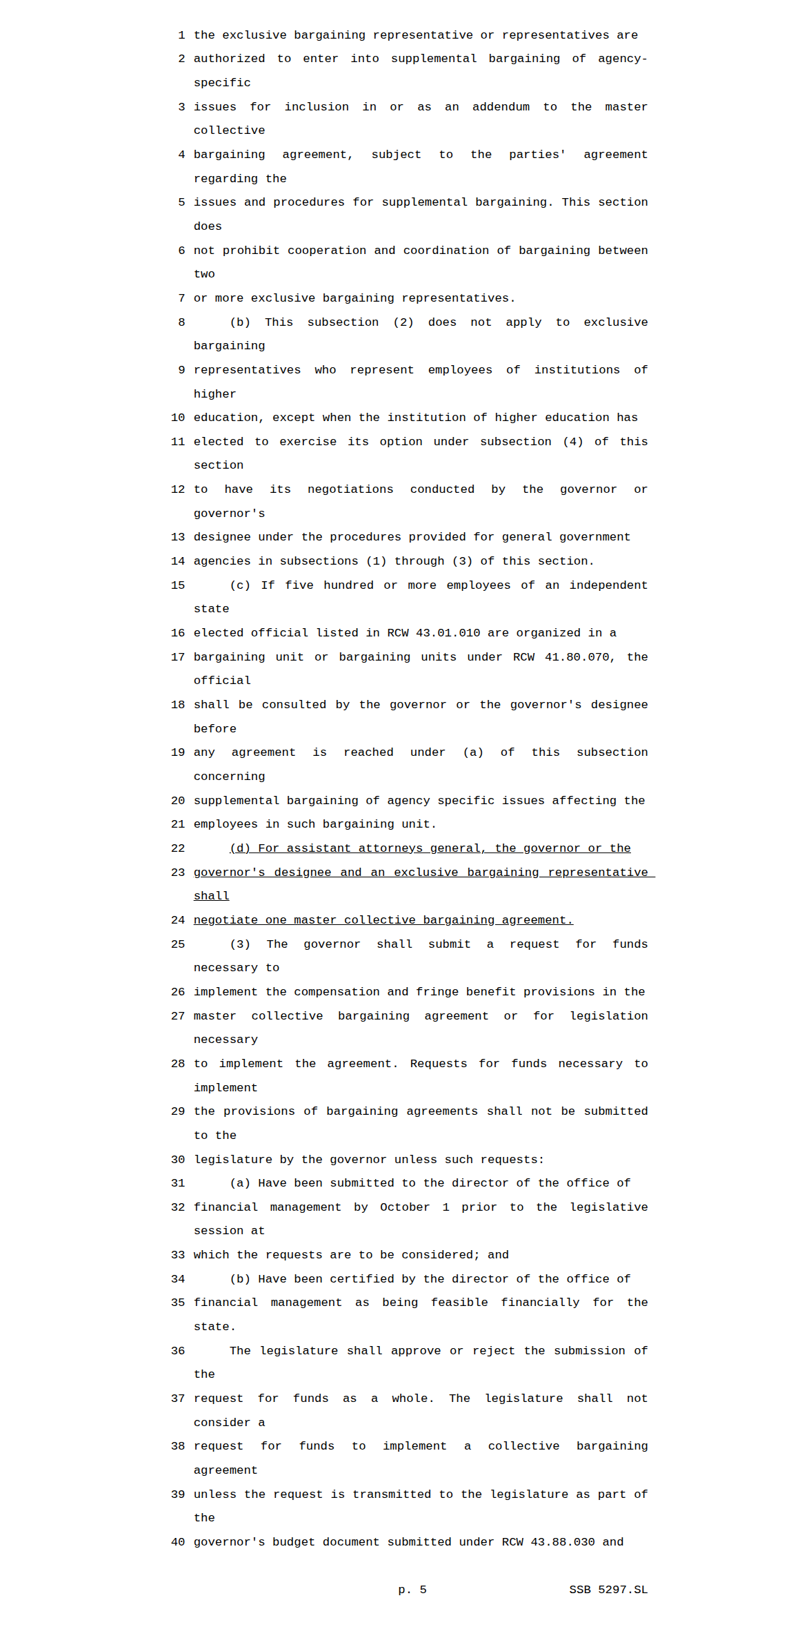the exclusive bargaining representative or representatives are
authorized to enter into supplemental bargaining of agency-specific
issues for inclusion in or as an addendum to the master collective
bargaining agreement, subject to the parties' agreement regarding the
issues and procedures for supplemental bargaining. This section does
not prohibit cooperation and coordination of bargaining between two
or more exclusive bargaining representatives.
(b) This subsection (2) does not apply to exclusive bargaining
representatives who represent employees of institutions of higher
education, except when the institution of higher education has
elected to exercise its option under subsection (4) of this section
to have its negotiations conducted by the governor or governor's
designee under the procedures provided for general government
agencies in subsections (1) through (3) of this section.
(c) If five hundred or more employees of an independent state
elected official listed in RCW 43.01.010 are organized in a
bargaining unit or bargaining units under RCW 41.80.070, the official
shall be consulted by the governor or the governor's designee before
any agreement is reached under (a) of this subsection concerning
supplemental bargaining of agency specific issues affecting the
employees in such bargaining unit.
(d) For assistant attorneys general, the governor or the
governor's designee and an exclusive bargaining representative shall
negotiate one master collective bargaining agreement.
(3) The governor shall submit a request for funds necessary to
implement the compensation and fringe benefit provisions in the
master collective bargaining agreement or for legislation necessary
to implement the agreement. Requests for funds necessary to implement
the provisions of bargaining agreements shall not be submitted to the
legislature by the governor unless such requests:
(a) Have been submitted to the director of the office of
financial management by October 1 prior to the legislative session at
which the requests are to be considered; and
(b) Have been certified by the director of the office of
financial management as being feasible financially for the state.
The legislature shall approve or reject the submission of the
request for funds as a whole. The legislature shall not consider a
request for funds to implement a collective bargaining agreement
unless the request is transmitted to the legislature as part of the
governor's budget document submitted under RCW 43.88.030 and
p. 5 SSB 5297.SL